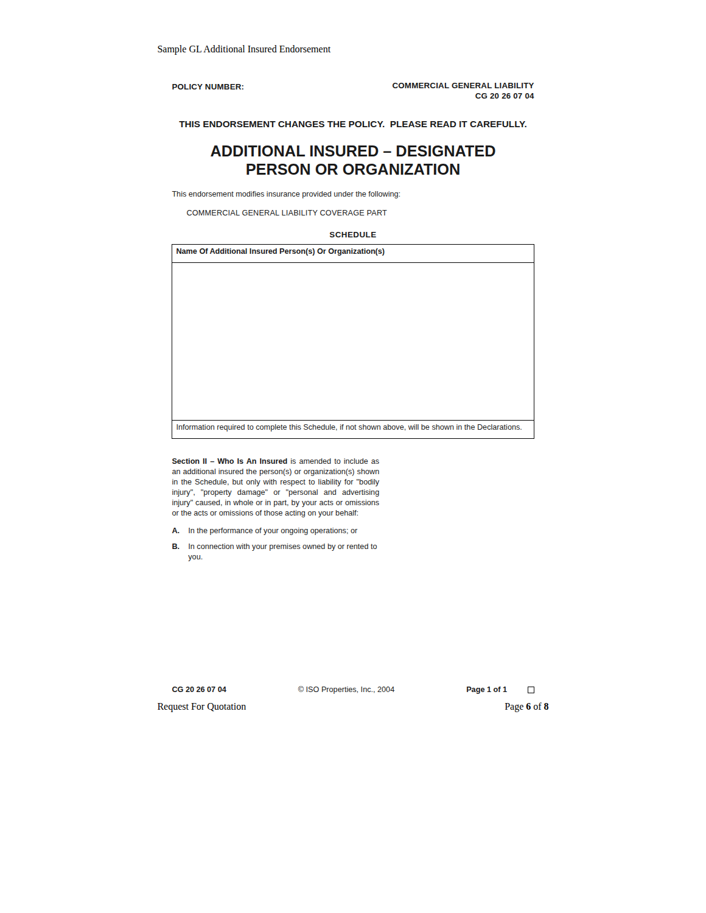Sample GL Additional Insured Endorsement
POLICY NUMBER:
COMMERCIAL GENERAL LIABILITY
CG 20 26 07 04
THIS ENDORSEMENT CHANGES THE POLICY. PLEASE READ IT CAREFULLY.
ADDITIONAL INSURED – DESIGNATED
PERSON OR ORGANIZATION
This endorsement modifies insurance provided under the following:
COMMERCIAL GENERAL LIABILITY COVERAGE PART
SCHEDULE
| Name Of Additional Insured Person(s) Or Organization(s) |
| Information required to complete this Schedule, if not shown above, will be shown in the Declarations. |
Section II – Who Is An Insured is amended to include as an additional insured the person(s) or organization(s) shown in the Schedule, but only with respect to liability for "bodily injury", "property damage" or "personal and advertising injury" caused, in whole or in part, by your acts or omissions or the acts or omissions of those acting on your behalf:
A. In the performance of your ongoing operations; or
B. In connection with your premises owned by or rented to you.
CG 20 26 07 04
© ISO Properties, Inc., 2004
Page 1 of 1
Request For Quotation
Page 6 of 8